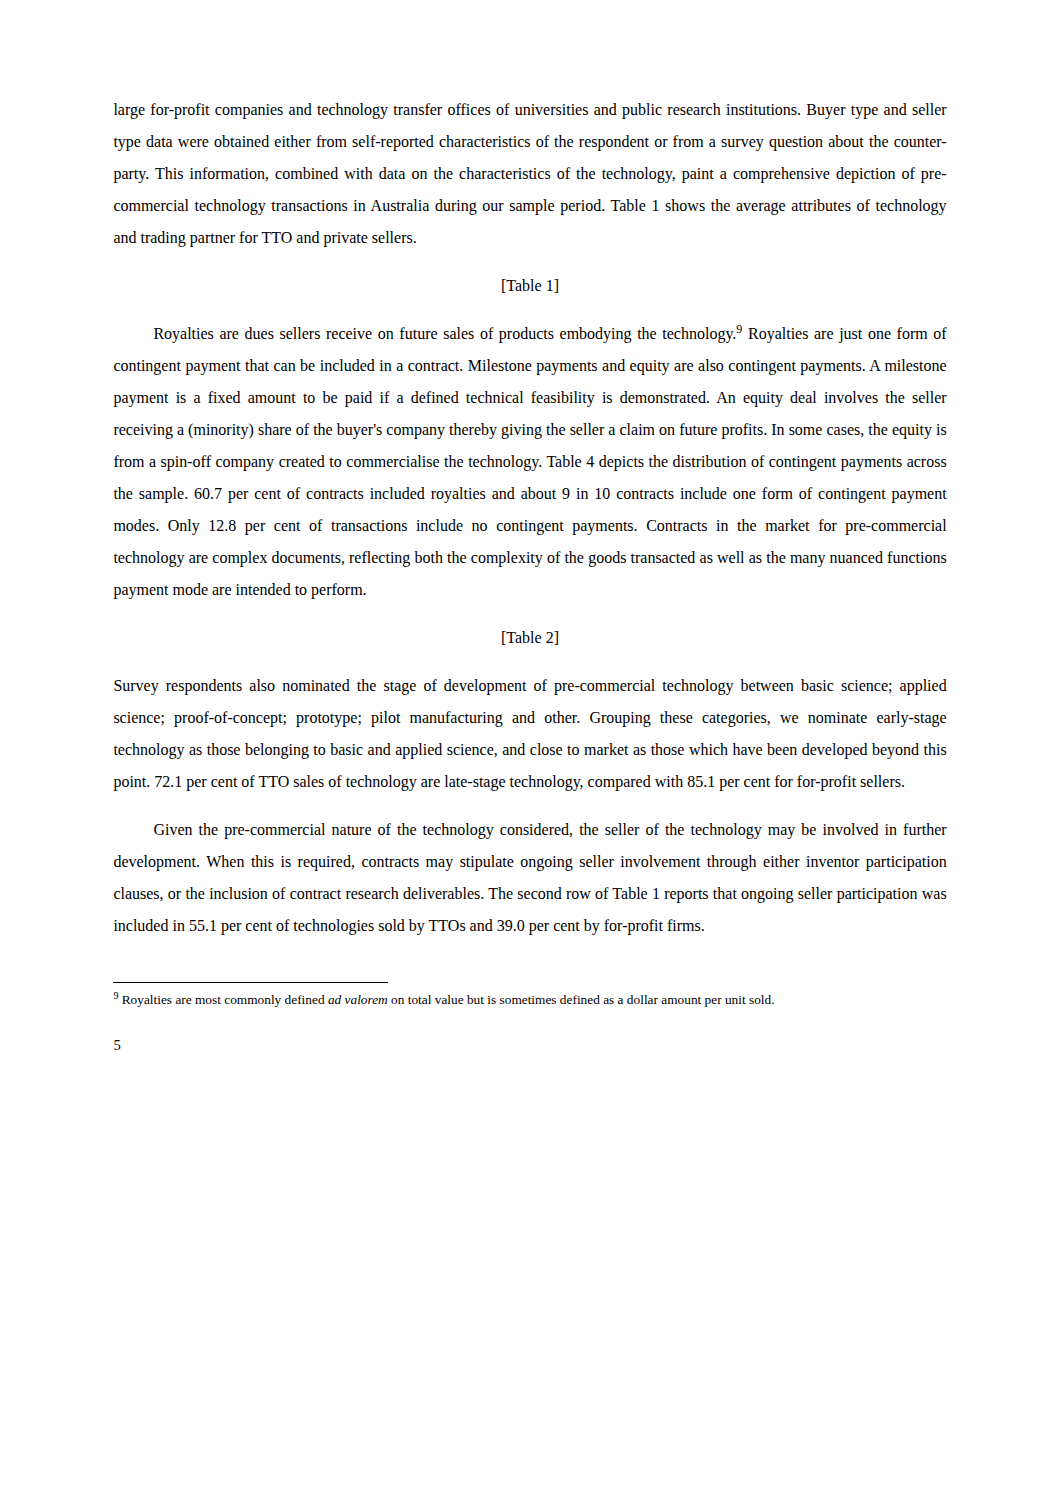large for-profit companies and technology transfer offices of universities and public research institutions. Buyer type and seller type data were obtained either from self-reported characteristics of the respondent or from a survey question about the counter-party. This information, combined with data on the characteristics of the technology, paint a comprehensive depiction of pre-commercial technology transactions in Australia during our sample period. Table 1 shows the average attributes of technology and trading partner for TTO and private sellers.
[Table 1]
Royalties are dues sellers receive on future sales of products embodying the technology.9 Royalties are just one form of contingent payment that can be included in a contract. Milestone payments and equity are also contingent payments. A milestone payment is a fixed amount to be paid if a defined technical feasibility is demonstrated. An equity deal involves the seller receiving a (minority) share of the buyer's company thereby giving the seller a claim on future profits. In some cases, the equity is from a spin-off company created to commercialise the technology. Table 4 depicts the distribution of contingent payments across the sample. 60.7 per cent of contracts included royalties and about 9 in 10 contracts include one form of contingent payment modes. Only 12.8 per cent of transactions include no contingent payments. Contracts in the market for pre-commercial technology are complex documents, reflecting both the complexity of the goods transacted as well as the many nuanced functions payment mode are intended to perform.
[Table 2]
Survey respondents also nominated the stage of development of pre-commercial technology between basic science; applied science; proof-of-concept; prototype; pilot manufacturing and other. Grouping these categories, we nominate early-stage technology as those belonging to basic and applied science, and close to market as those which have been developed beyond this point. 72.1 per cent of TTO sales of technology are late-stage technology, compared with 85.1 per cent for for-profit sellers.
Given the pre-commercial nature of the technology considered, the seller of the technology may be involved in further development. When this is required, contracts may stipulate ongoing seller involvement through either inventor participation clauses, or the inclusion of contract research deliverables. The second row of Table 1 reports that ongoing seller participation was included in 55.1 per cent of technologies sold by TTOs and 39.0 per cent by for-profit firms.
9 Royalties are most commonly defined ad valorem on total value but is sometimes defined as a dollar amount per unit sold.
5